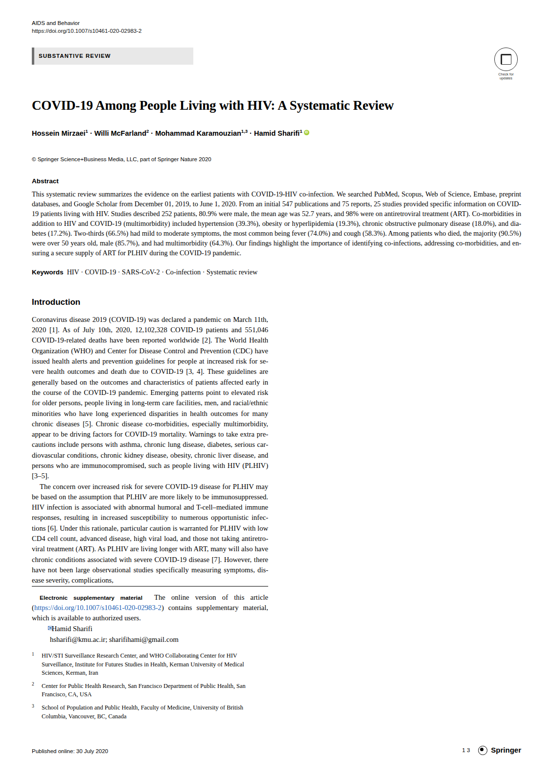AIDS and Behavior
https://doi.org/10.1007/s10461-020-02983-2
Substantive Review
Check for
updates
COVID-19 Among People Living with HIV: A Systematic Review
Hossein Mirzaei1 · Willi McFarland2 · Mohammad Karamouzian1,3 · Hamid Sharifi1
© Springer Science+Business Media, LLC, part of Springer Nature 2020
Abstract
This systematic review summarizes the evidence on the earliest patients with COVID-19-HIV co-infection. We searched PubMed, Scopus, Web of Science, Embase, preprint databases, and Google Scholar from December 01, 2019, to June 1, 2020. From an initial 547 publications and 75 reports, 25 studies provided specific information on COVID-19 patients living with HIV. Studies described 252 patients, 80.9% were male, the mean age was 52.7 years, and 98% were on antiretroviral treatment (ART). Co-morbidities in addition to HIV and COVID-19 (multimorbidity) included hypertension (39.3%), obesity or hyperlipidemia (19.3%), chronic obstructive pulmonary disease (18.0%), and diabetes (17.2%). Two-thirds (66.5%) had mild to moderate symptoms, the most common being fever (74.0%) and cough (58.3%). Among patients who died, the majority (90.5%) were over 50 years old, male (85.7%), and had multimorbidity (64.3%). Our findings highlight the importance of identifying co-infections, addressing co-morbidities, and ensuring a secure supply of ART for PLHIV during the COVID-19 pandemic.
Keywords HIV · COVID-19 · SARS-CoV-2 · Co-infection · Systematic review
Introduction
Coronavirus disease 2019 (COVID-19) was declared a pandemic on March 11th, 2020 [1]. As of July 10th, 2020, 12,102,328 COVID-19 patients and 551,046 COVID-19-related deaths have been reported worldwide [2]. The World Health Organization (WHO) and Center for Disease Control and Prevention (CDC) have issued health alerts and prevention guidelines for people at increased risk for severe health outcomes and death due to COVID-19 [3, 4]. These guidelines are generally based on the outcomes and characteristics of patients affected early in the course of the COVID-19 pandemic. Emerging patterns point to elevated risk for older persons, people living in long-term care facilities, men, and racial/ethnic minorities who have long experienced disparities in health outcomes for many chronic diseases [5]. Chronic disease co-morbidities, especially multimorbidity, appear to be driving factors for COVID-19 mortality. Warnings to take extra precautions include persons with asthma, chronic lung disease, diabetes, serious cardiovascular conditions, chronic kidney disease, obesity, chronic liver disease, and persons who are immunocompromised, such as people living with HIV (PLHIV) [3–5].
The concern over increased risk for severe COVID-19 disease for PLHIV may be based on the assumption that PLHIV are more likely to be immunosuppressed. HIV infection is associated with abnormal humoral and T-cell–mediated immune responses, resulting in increased susceptibility to numerous opportunistic infections [6]. Under this rationale, particular caution is warranted for PLHIV with low CD4 cell count, advanced disease, high viral load, and those not taking antiretroviral treatment (ART). As PLHIV are living longer with ART, many will also have chronic conditions associated with severe COVID-19 disease [7]. However, there have not been large observational studies specifically measuring symptoms, disease severity, complications,
Electronic supplementary material The online version of this article (https://doi.org/10.1007/s10461-020-02983-2) contains supplementary material, which is available to authorized users.
✉ Hamid Sharifi
hsharifi@kmu.ac.ir; sharifihami@gmail.com
HIV/STI Surveillance Research Center, and WHO Collaborating Center for HIV Surveillance, Institute for Futures Studies in Health, Kerman University of Medical Sciences, Kerman, Iran
Center for Public Health Research, San Francisco Department of Public Health, San Francisco, CA, USA
School of Population and Public Health, Faculty of Medicine, University of British Columbia, Vancouver, BC, Canada
Published online: 30 July 2020
1 3 Springer